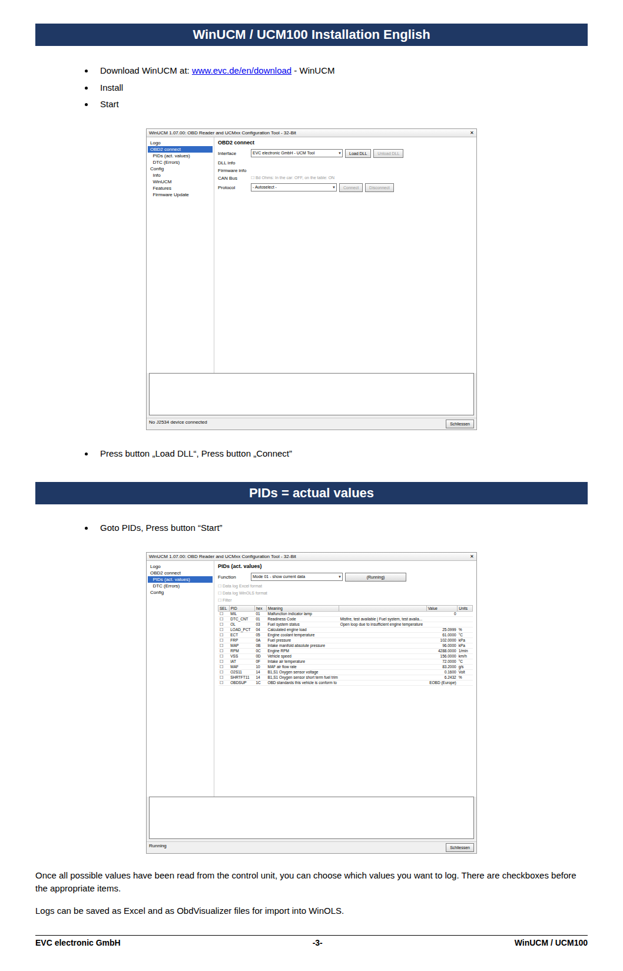WinUCM / UCM100 Installation English
Download WinUCM at: www.evc.de/en/download - WinUCM
Install
Start
WinUCM 1.07.00: OBD Reader and UCMxx Configuration Tool - 32-Bit ✕
Logo
OBD2 connect
PIDs (act. values)
DTC (Errors)
Config
Info
WinUCM
Features
Firmware Update
OBD2 connect
Interface EVC electronic GmbH - UCM Tool Load DLL Unload DLL
DLL info
Firmware info
CAN Bus ☐ Bd Ohms: In the car: OFF, on the table: ON
Protocol - Autoselect - Connect Disconnect
No J2534 device connected Schliessen
Press button „Load DLL“, Press button „Connect”
PIDs = actual values
Goto PIDs, Press button “Start”
WinUCM 1.07.00: OBD Reader and UCMxx Configuration Tool - 32-Bit ✕
Logo
OBD2 connect
PIDs (act. values)
DTC (Errors)
Config
PIDs (act. values)
Function Mode 01 - show current data (Running)
☐ Data log Excel format
☐ Data log WinOLS format
☐ Filter
| SEL | PID | hex | Meaning | | Value | Units |
| --- | --- | --- | --- | --- | --- | --- |
| ☐ | MIL | 01 | Malfunction indicator lamp | | 0 | |
| ☐ | DTC_CNT | 01 | Readiness Code | Misfire, test available / Fuel system, test availa... | | |
| ☐ | OL | 03 | Fuel system status | Open loop due to insufficient engine temperature | | |
| ☐ | LOAD_PCT | 04 | Calculated engine load | | 25.0999 | % |
| ☐ | ECT | 05 | Engine coolant temperature | | 61.0000 | °C |
| ☐ | FRP | 0A | Fuel pressure | | 102.0000 | kPa |
| ☐ | MAP | 0B | Intake manifold absolute pressure | | 96.0000 | kPa |
| ☐ | RPM | 0C | Engine RPM | | 4288.0000 | 1/min |
| ☐ | VSS | 0D | Vehicle speed | | 156.0000 | km/h |
| ☐ | IAT | 0F | Intake air temperature | | 72.0000 | °C |
| ☐ | MAF | 10 | MAF air flow rate | | 83.2000 | g/s |
| ☐ | O2S11 | 14 | B1,S1 Oxygen sensor voltage | | 0.1600 | Volt |
| ☐ | SHRTFT11 | 14 | B1,S1 Oxygen sensor short term fuel trim | | 6.2432 | % |
| ☐ | OBDSUP | 1C | OBD standards this vehicle is conform to | | EOBD (Europe) | |
Running Schliessen
Once all possible values have been read from the control unit, you can choose which values you want to log. There are checkboxes before the appropriate items.
Logs can be saved as Excel and as ObdVisualizer files for import into WinOLS.
EVC electronic GmbH -3- WinUCM / UCM100